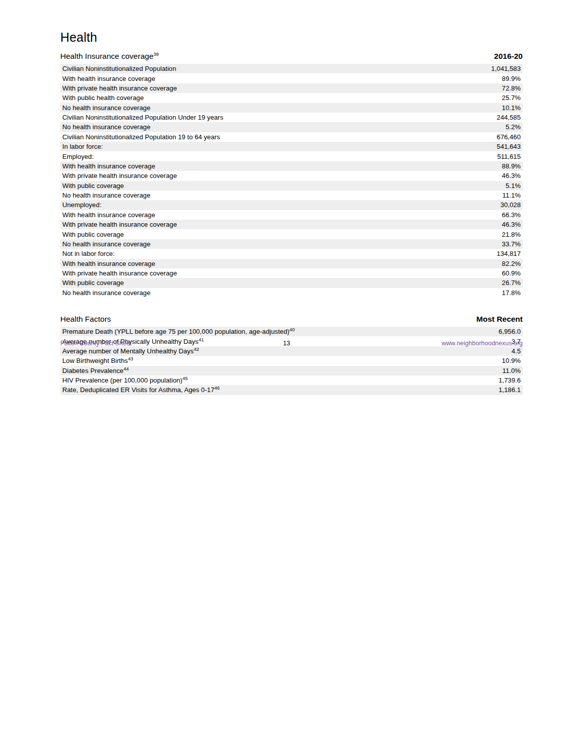Health
Health Insurance coverage39
2016-20
| Civilian Noninstitutionalized Population | 1,041,583 |
| With health insurance coverage | 89.9% |
| With private health insurance coverage | 72.8% |
| With public health coverage | 25.7% |
| No health insurance coverage | 10.1% |
| Civilian Noninstitutionalized Population Under 19 years | 244,585 |
| No health insurance coverage | 5.2% |
| Civilian Noninstitutionalized Population 19 to 64 years | 676,460 |
| In labor force: | 541,643 |
| Employed: | 511,615 |
| With health insurance coverage | 88.9% |
| With private health insurance coverage | 46.3% |
| With public coverage | 5.1% |
| No health insurance coverage | 11.1% |
| Unemployed: | 30,028 |
| With health insurance coverage | 66.3% |
| With private health insurance coverage | 46.3% |
| With public coverage | 21.8% |
| No health insurance coverage | 33.7% |
| Not in labor force: | 134,817 |
| With health insurance coverage | 82.2% |
| With private health insurance coverage | 60.9% |
| With public coverage | 26.7% |
| No health insurance coverage | 17.8% |
Health Factors
Most Recent
| Premature Death (YPLL before age 75 per 100,000 population, age-adjusted) 40 | 6,956.0 |
| Average number of Physically Unhealthy Days 41 | 3.7 |
| Average number of Mentally Unhealthy Days 42 | 4.5 |
| Low Birthweight Births 43 | 10.9% |
| Diabetes Prevalence 44 | 11.0% |
| HIV Prevalence (per 100,000 population) 45 | 1,739.6 |
| Rate, Deduplicated ER Visits for Asthma, Ages 0-17 46 | 1,186.1 |
Fulton County Fact Sheet
13
www.neighborhoodnexus.org